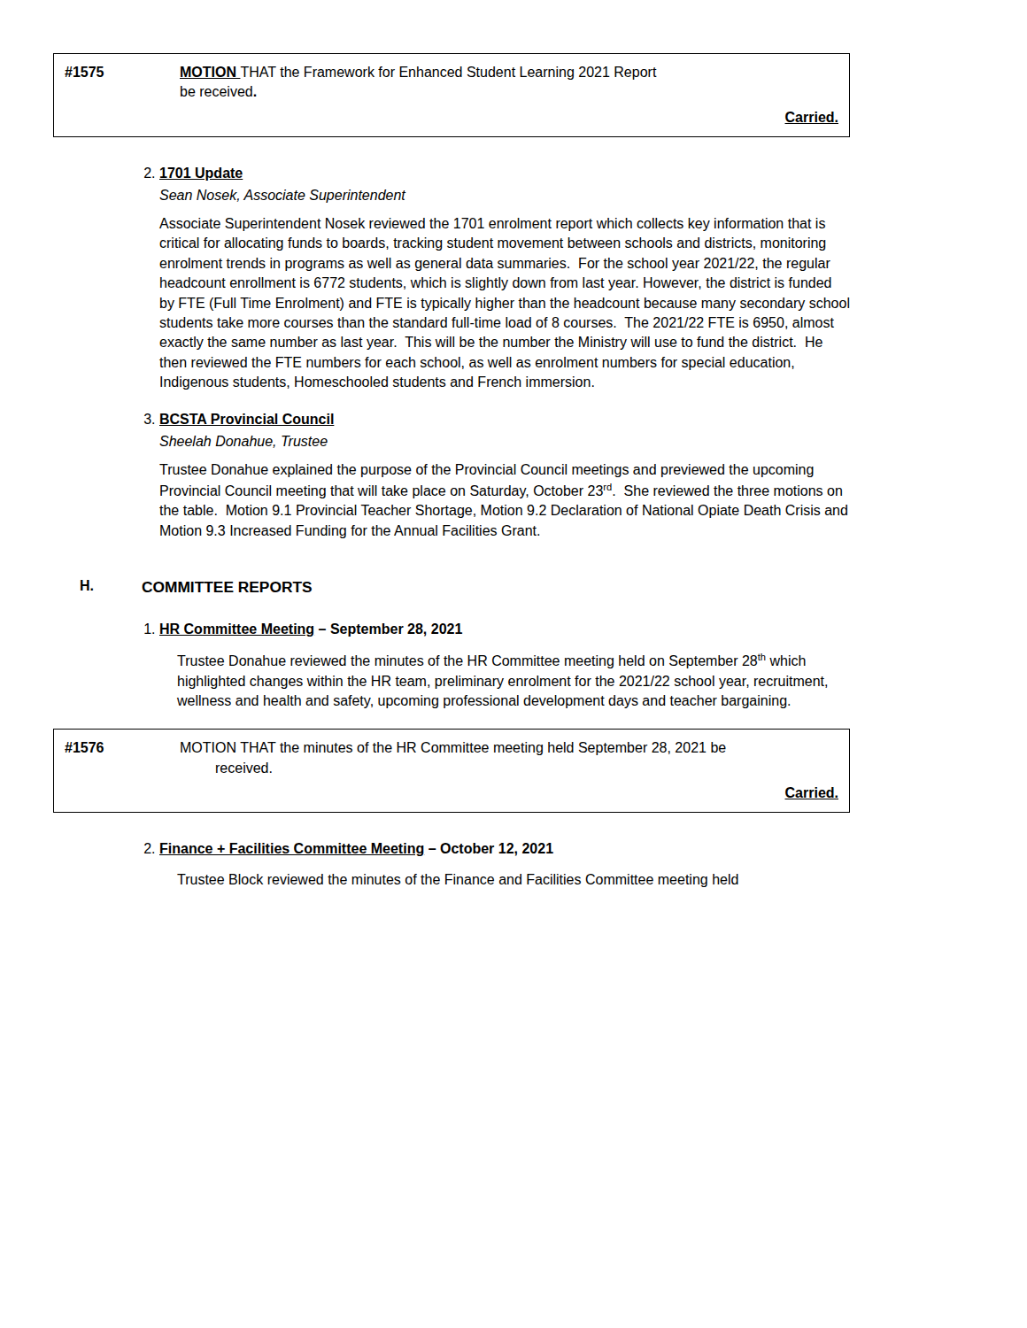#1575
MOTION THAT the Framework for Enhanced Student Learning 2021 Report
be received.
Carried.
1701 Update
Sean Nosek, Associate Superintendent
Associate Superintendent Nosek reviewed the 1701 enrolment report which collects key information that is critical for allocating funds to boards, tracking student movement between schools and districts, monitoring enrolment trends in programs as well as general data summaries. For the school year 2021/22, the regular headcount enrollment is 6772 students, which is slightly down from last year. However, the district is funded by FTE (Full Time Enrolment) and FTE is typically higher than the headcount because many secondary school students take more courses than the standard full-time load of 8 courses. The 2021/22 FTE is 6950, almost exactly the same number as last year. This will be the number the Ministry will use to fund the district. He then reviewed the FTE numbers for each school, as well as enrolment numbers for special education, Indigenous students, Homeschooled students and French immersion.
BCSTA Provincial Council
Sheelah Donahue, Trustee
Trustee Donahue explained the purpose of the Provincial Council meetings and previewed the upcoming Provincial Council meeting that will take place on Saturday, October 23rd. She reviewed the three motions on the table. Motion 9.1 Provincial Teacher Shortage, Motion 9.2 Declaration of National Opiate Death Crisis and Motion 9.3 Increased Funding for the Annual Facilities Grant.
H.
COMMITTEE REPORTS
HR Committee Meeting – September 28, 2021
Trustee Donahue reviewed the minutes of the HR Committee meeting held on September 28th which highlighted changes within the HR team, preliminary enrolment for the 2021/22 school year, recruitment, wellness and health and safety, upcoming professional development days and teacher bargaining.
#1576
MOTION THAT the minutes of the HR Committee meeting held September 28, 2021 be
received.
Carried.
Finance + Facilities Committee Meeting – October 12, 2021
Trustee Block reviewed the minutes of the Finance and Facilities Committee meeting held